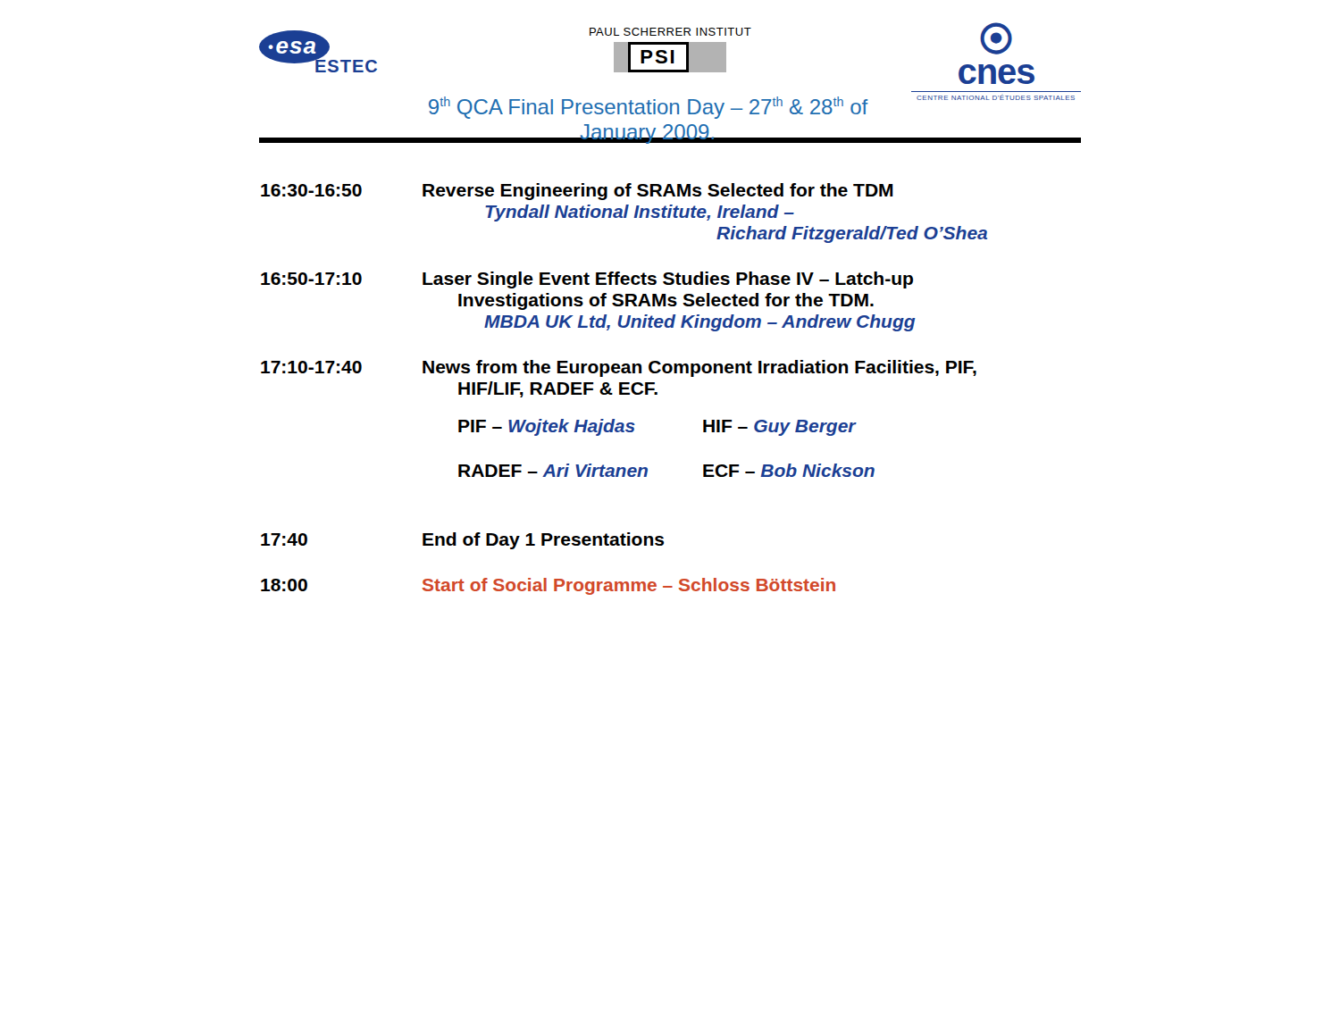esa ESTEC
PAUL SCHERRER INSTITUT
PSI
⦿
cnes
CENTRE NATIONAL D'ÉTUDES SPATIALES
9th QCA Final Presentation Day – 27th & 28th of January 2009.
| 16:30-16:50 | Reverse Engineering of SRAMs Selected for the TDM Tyndall National Institute, Ireland – Richard Fitzgerald/Ted O’Shea |
| 16:50-17:10 | Laser Single Event Effects Studies Phase IV – Latch-up Investigations of SRAMs Selected for the TDM. MBDA UK Ltd, United Kingdom – Andrew Chugg |
| 17:10-17:40 | News from the European Component Irradiation Facilities, PIF, HIF/LIF, RADEF & ECF. / PIF – Wojtek Hajdas / HIF – Guy Berger / / RADEF – Ari Virtanen / ECF – Bob Nickson / |
| 17:40 | End of Day 1 Presentations |
| 18:00 | Start of Social Programme – Schloss Böttstein |